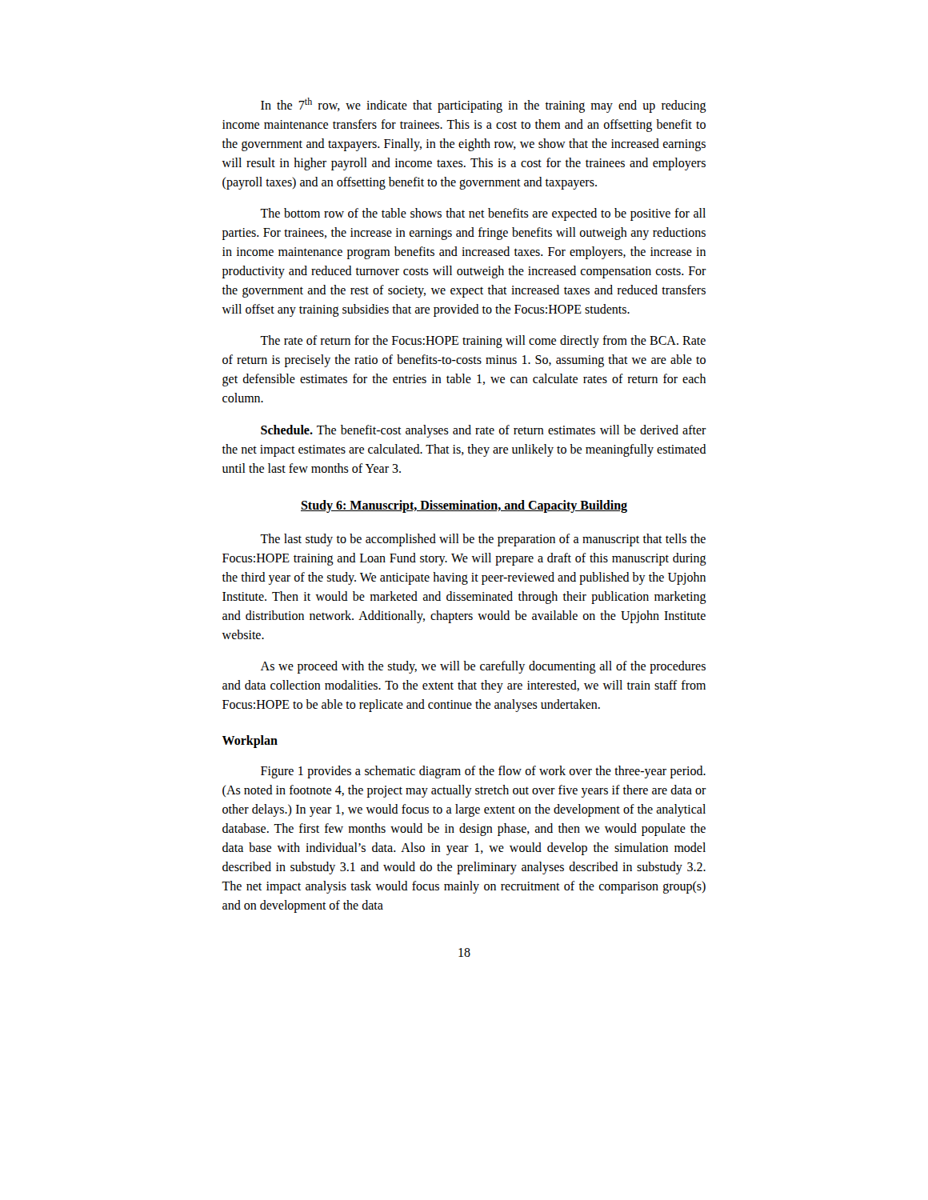In the 7th row, we indicate that participating in the training may end up reducing income maintenance transfers for trainees. This is a cost to them and an offsetting benefit to the government and taxpayers. Finally, in the eighth row, we show that the increased earnings will result in higher payroll and income taxes. This is a cost for the trainees and employers (payroll taxes) and an offsetting benefit to the government and taxpayers.
The bottom row of the table shows that net benefits are expected to be positive for all parties. For trainees, the increase in earnings and fringe benefits will outweigh any reductions in income maintenance program benefits and increased taxes. For employers, the increase in productivity and reduced turnover costs will outweigh the increased compensation costs. For the government and the rest of society, we expect that increased taxes and reduced transfers will offset any training subsidies that are provided to the Focus:HOPE students.
The rate of return for the Focus:HOPE training will come directly from the BCA. Rate of return is precisely the ratio of benefits-to-costs minus 1. So, assuming that we are able to get defensible estimates for the entries in table 1, we can calculate rates of return for each column.
Schedule. The benefit-cost analyses and rate of return estimates will be derived after the net impact estimates are calculated. That is, they are unlikely to be meaningfully estimated until the last few months of Year 3.
Study 6: Manuscript, Dissemination, and Capacity Building
The last study to be accomplished will be the preparation of a manuscript that tells the Focus:HOPE training and Loan Fund story. We will prepare a draft of this manuscript during the third year of the study. We anticipate having it peer-reviewed and published by the Upjohn Institute. Then it would be marketed and disseminated through their publication marketing and distribution network. Additionally, chapters would be available on the Upjohn Institute website.
As we proceed with the study, we will be carefully documenting all of the procedures and data collection modalities. To the extent that they are interested, we will train staff from Focus:HOPE to be able to replicate and continue the analyses undertaken.
Workplan
Figure 1 provides a schematic diagram of the flow of work over the three-year period. (As noted in footnote 4, the project may actually stretch out over five years if there are data or other delays.) In year 1, we would focus to a large extent on the development of the analytical database. The first few months would be in design phase, and then we would populate the data base with individual’s data. Also in year 1, we would develop the simulation model described in substudy 3.1 and would do the preliminary analyses described in substudy 3.2. The net impact analysis task would focus mainly on recruitment of the comparison group(s) and on development of the data
18